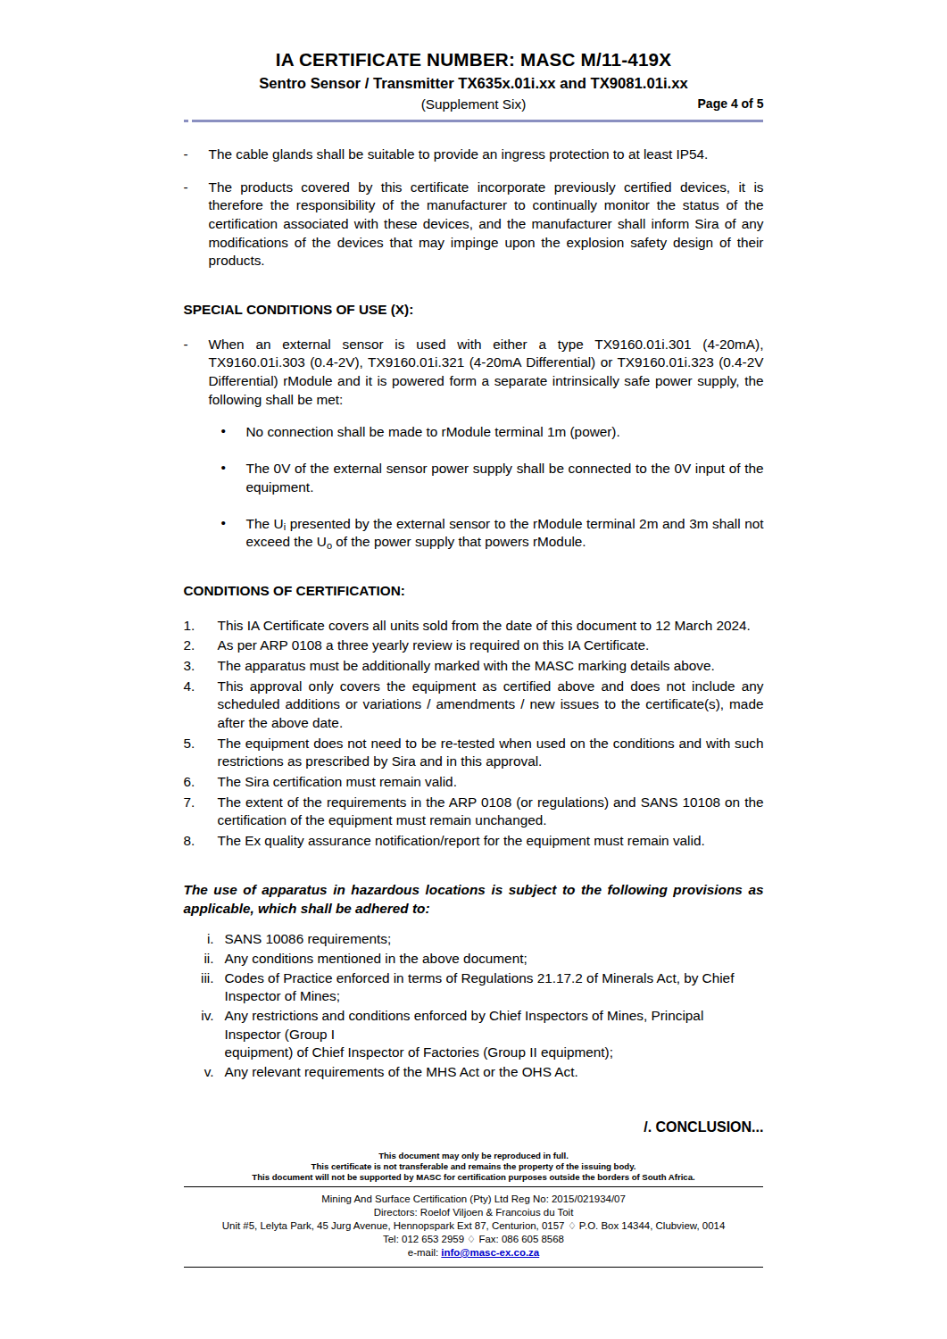IA CERTIFICATE NUMBER: MASC M/11-419X
Sentro Sensor / Transmitter TX635x.01i.xx and TX9081.01i.xx
(Supplement Six) Page 4 of 5
- The cable glands shall be suitable to provide an ingress protection to at least IP54.
- The products covered by this certificate incorporate previously certified devices, it is therefore the responsibility of the manufacturer to continually monitor the status of the certification associated with these devices, and the manufacturer shall inform Sira of any modifications of the devices that may impinge upon the explosion safety design of their products.
SPECIAL CONDITIONS OF USE (X):
- When an external sensor is used with either a type TX9160.01i.301 (4-20mA), TX9160.01i.303 (0.4-2V), TX9160.01i.321 (4-20mA Differential) or TX9160.01i.323 (0.4-2V Differential) rModule and it is powered form a separate intrinsically safe power supply, the following shall be met:
• No connection shall be made to rModule terminal 1m (power).
• The 0V of the external sensor power supply shall be connected to the 0V input of the equipment.
• The Ui presented by the external sensor to the rModule terminal 2m and 3m shall not exceed the Uo of the power supply that powers rModule.
CONDITIONS OF CERTIFICATION:
1. This IA Certificate covers all units sold from the date of this document to 12 March 2024.
2. As per ARP 0108 a three yearly review is required on this IA Certificate.
3. The apparatus must be additionally marked with the MASC marking details above.
4. This approval only covers the equipment as certified above and does not include any scheduled additions or variations / amendments / new issues to the certificate(s), made after the above date.
5. The equipment does not need to be re-tested when used on the conditions and with such restrictions as prescribed by Sira and in this approval.
6. The Sira certification must remain valid.
7. The extent of the requirements in the ARP 0108 (or regulations) and SANS 10108 on the certification of the equipment must remain unchanged.
8. The Ex quality assurance notification/report for the equipment must remain valid.
The use of apparatus in hazardous locations is subject to the following provisions as applicable, which shall be adhered to:
i. SANS 10086 requirements;
ii. Any conditions mentioned in the above document;
iii. Codes of Practice enforced in terms of Regulations 21.17.2 of Minerals Act, by Chief Inspector of Mines;
iv. Any restrictions and conditions enforced by Chief Inspectors of Mines, Principal Inspector (Group I
equipment) of Chief Inspector of Factories (Group II equipment);
v. Any relevant requirements of the MHS Act or the OHS Act.
/. CONCLUSION...
This document may only be reproduced in full.
This certificate is not transferable and remains the property of the issuing body.
This document will not be supported by MASC for certification purposes outside the borders of South Africa.
Mining And Surface Certification (Pty) Ltd Reg No: 2015/021934/07
Directors: Roelof Viljoen & Francoius du Toit
Unit #5, Lelyta Park, 45 Jurg Avenue, Hennopspark Ext 87, Centurion, 0157 ♢ P.O. Box 14344, Clubview, 0014
Tel: 012 653 2959 ♢ Fax: 086 605 8568
e-mail: info@masc-ex.co.za